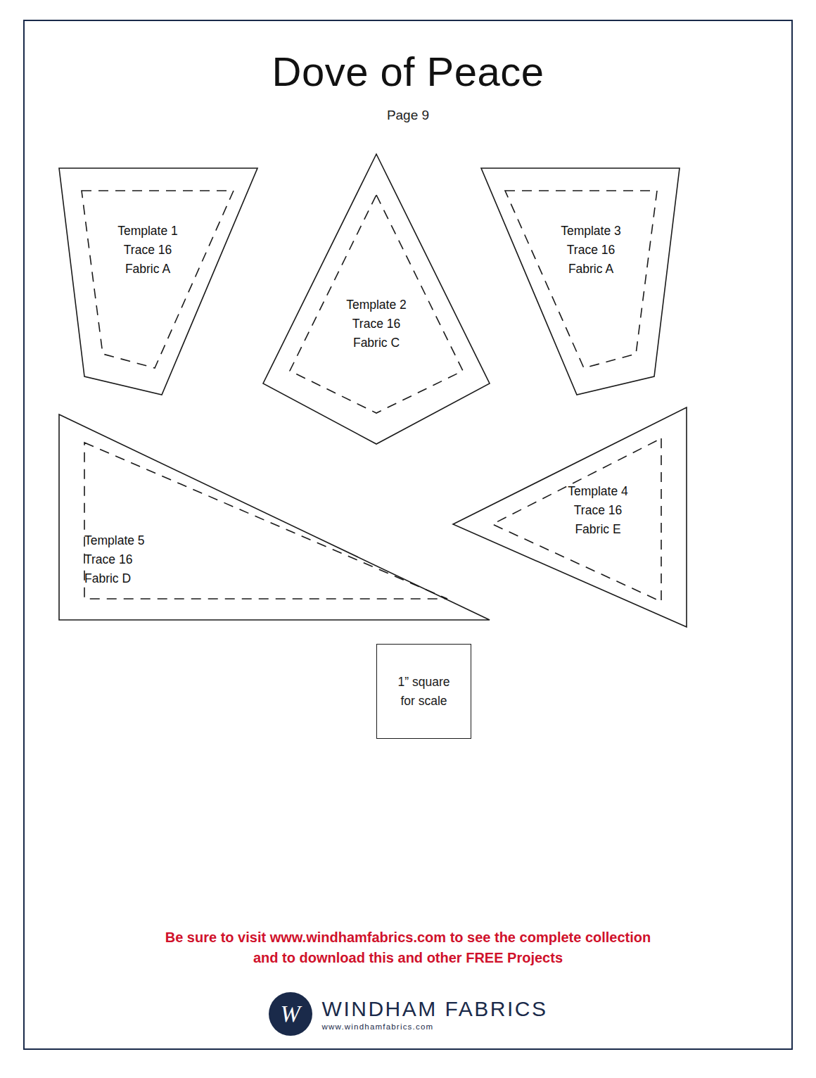Dove of Peace
Page 9
Template 1
Trace 16
Fabric A
Template 2
Trace 16
Fabric C
Template 3
Trace 16
Fabric A
Template 5
Trace 16
Fabric D
Template 4
Trace 16
Fabric E
1” square
for scale
Be sure to visit www.windhamfabrics.com to see the complete collection
and to download this and other FREE Projects
W
WINDHAM FABRICS
www.windhamfabrics.com